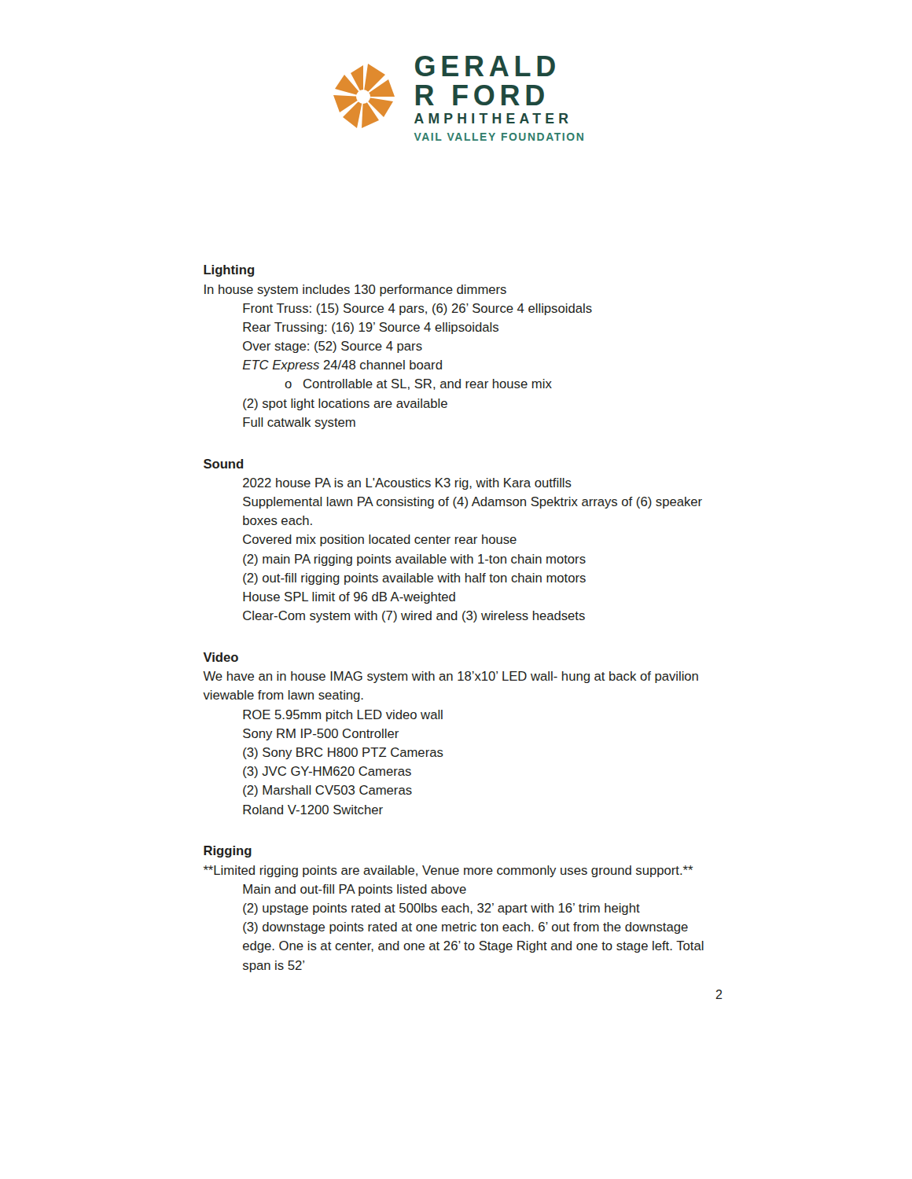GERALD
R FORD
AMPHITHEATER
VAIL VALLEY FOUNDATION
Lighting
In house system includes 130 performance dimmers
Front Truss: (15) Source 4 pars, (6) 26’ Source 4 ellipsoidals
Rear Trussing: (16) 19’ Source 4 ellipsoidals
Over stage: (52) Source 4 pars
ETC Express 24/48 channel board
Controllable at SL, SR, and rear house mix
(2) spot light locations are available
Full catwalk system
Sound
2022 house PA is an L'Acoustics K3 rig, with Kara outfills
Supplemental lawn PA consisting of (4) Adamson Spektrix arrays of (6) speaker boxes each.
Covered mix position located center rear house
(2) main PA rigging points available with 1-ton chain motors
(2) out-fill rigging points available with half ton chain motors
House SPL limit of 96 dB A-weighted
Clear-Com system with (7) wired and (3) wireless headsets
Video
We have an in house IMAG system with an 18’x10’ LED wall- hung at back of pavilion viewable from lawn seating.
ROE 5.95mm pitch LED video wall
Sony RM IP-500 Controller
(3) Sony BRC H800 PTZ Cameras
(3) JVC GY-HM620 Cameras
(2) Marshall CV503 Cameras
Roland V-1200 Switcher
Rigging
**Limited rigging points are available, Venue more commonly uses ground support.**
Main and out-fill PA points listed above
(2) upstage points rated at 500lbs each, 32’ apart with 16’ trim height
(3) downstage points rated at one metric ton each. 6’ out from the downstage edge. One is at center, and one at 26’ to Stage Right and one to stage left. Total span is 52’
2